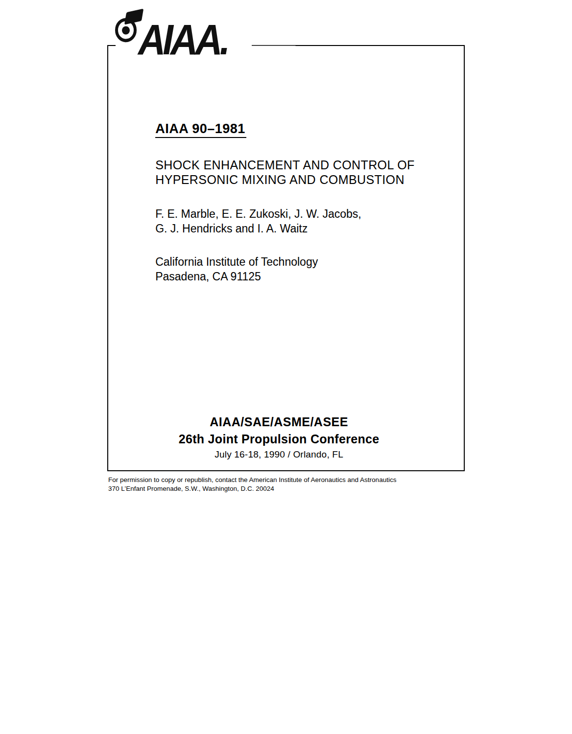AIAA.
AIAA 90–1981
Shock Enhancement and Control of
Hypersonic Mixing and Combustion
F. E. Marble, E. E. Zukoski, J. W. Jacobs,
G. J. Hendricks and I. A. Waitz
California Institute of Technology
Pasadena, CA 91125
AIAA/SAE/ASME/ASEE
26th Joint Propulsion Conference
July 16-18, 1990 / Orlando, FL
For permission to copy or republish, contact the American Institute of Aeronautics and Astronautics
370 L’Enfant Promenade, S.W., Washington, D.C. 20024